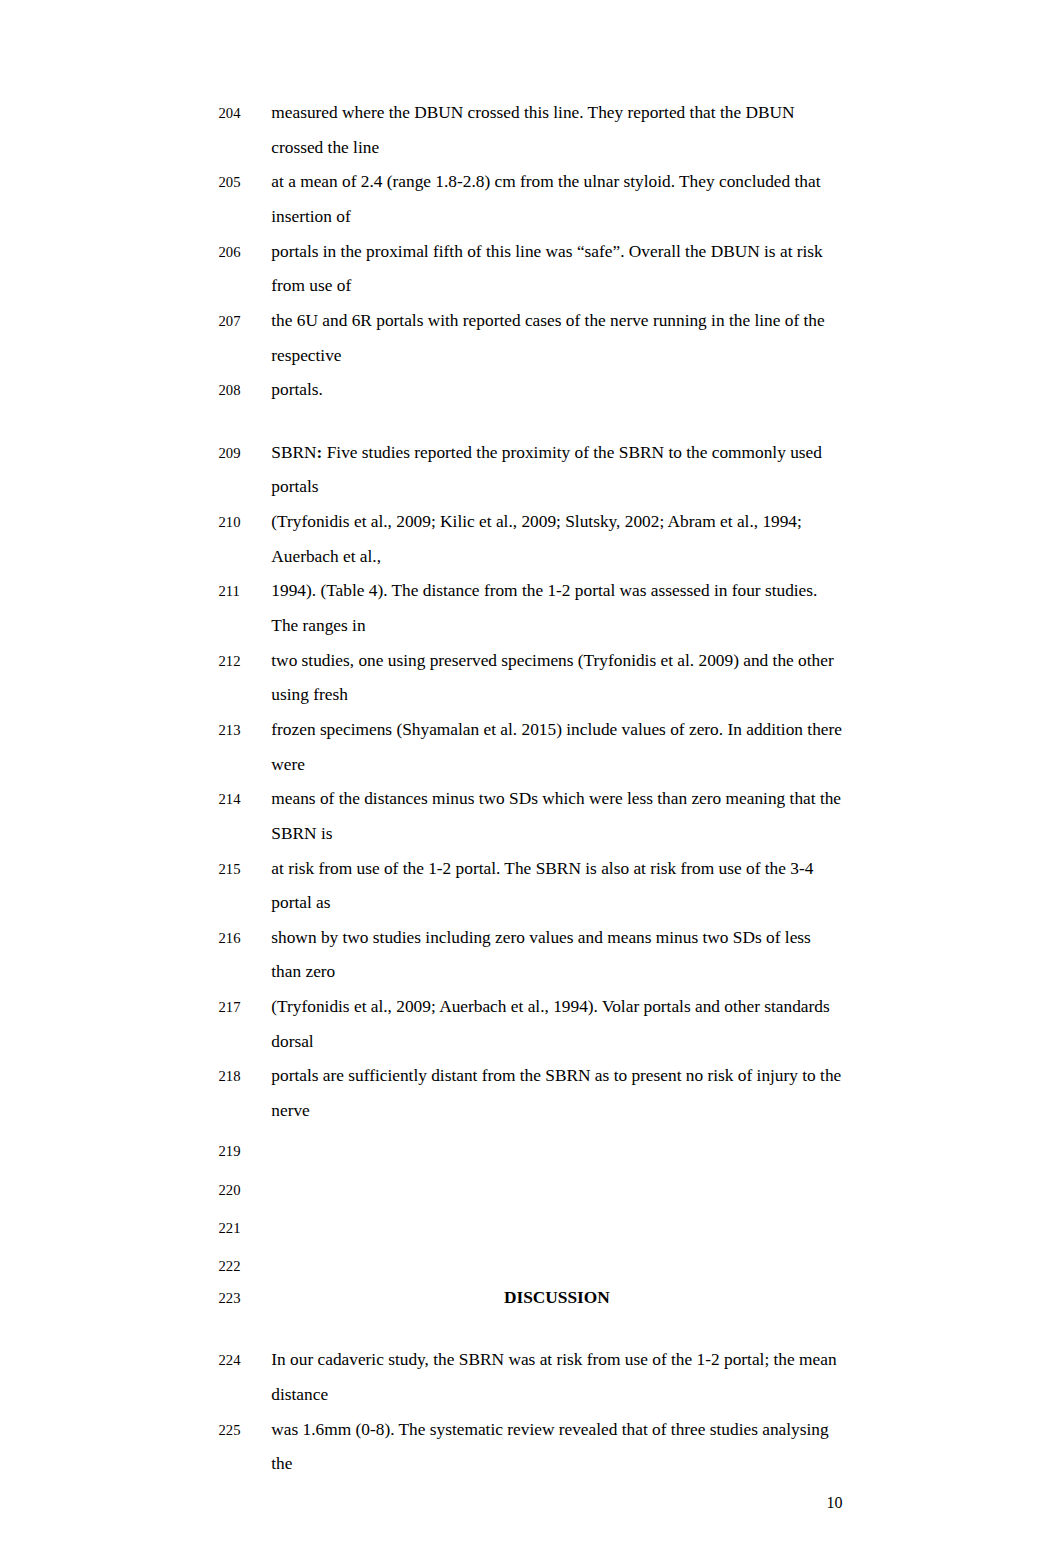204 measured where the DBUN crossed this line. They reported that the DBUN crossed the line
205 at a mean of 2.4 (range 1.8-2.8) cm from the ulnar styloid. They concluded that insertion of
206 portals in the proximal fifth of this line was “safe”. Overall the DBUN is at risk from use of
207 the 6U and 6R portals with reported cases of the nerve running in the line of the respective
208 portals.
209 SBRN: Five studies reported the proximity of the SBRN to the commonly used portals
210(Tryfonidis et al., 2009; Kilic et al., 2009; Slutsky, 2002; Abram et al., 1994; Auerbach et al.,
2111994). (Table 4). The distance from the 1-2 portal was assessed in four studies. The ranges in
212 two studies, one using preserved specimens (Tryfonidis et al. 2009) and the other using fresh
213 frozen specimens (Shyamalan et al. 2015) include values of zero. In addition there were
214 means of the distances minus two SDs which were less than zero meaning that the SBRN is
215 at risk from use of the 1-2 portal. The SBRN is also at risk from use of the 3-4 portal as
216 shown by two studies including zero values and means minus two SDs of less than zero
217(Tryfonidis et al., 2009; Auerbach et al., 1994). Volar portals and other standards dorsal
218 portals are sufficiently distant from the SBRN as to present no risk of injury to the nerve
219
220
221
222
223 DISCUSSION
224 In our cadaveric study, the SBRN was at risk from use of the 1-2 portal; the mean distance
225 was 1.6mm (0-8). The systematic review revealed that of three studies analysing the
10